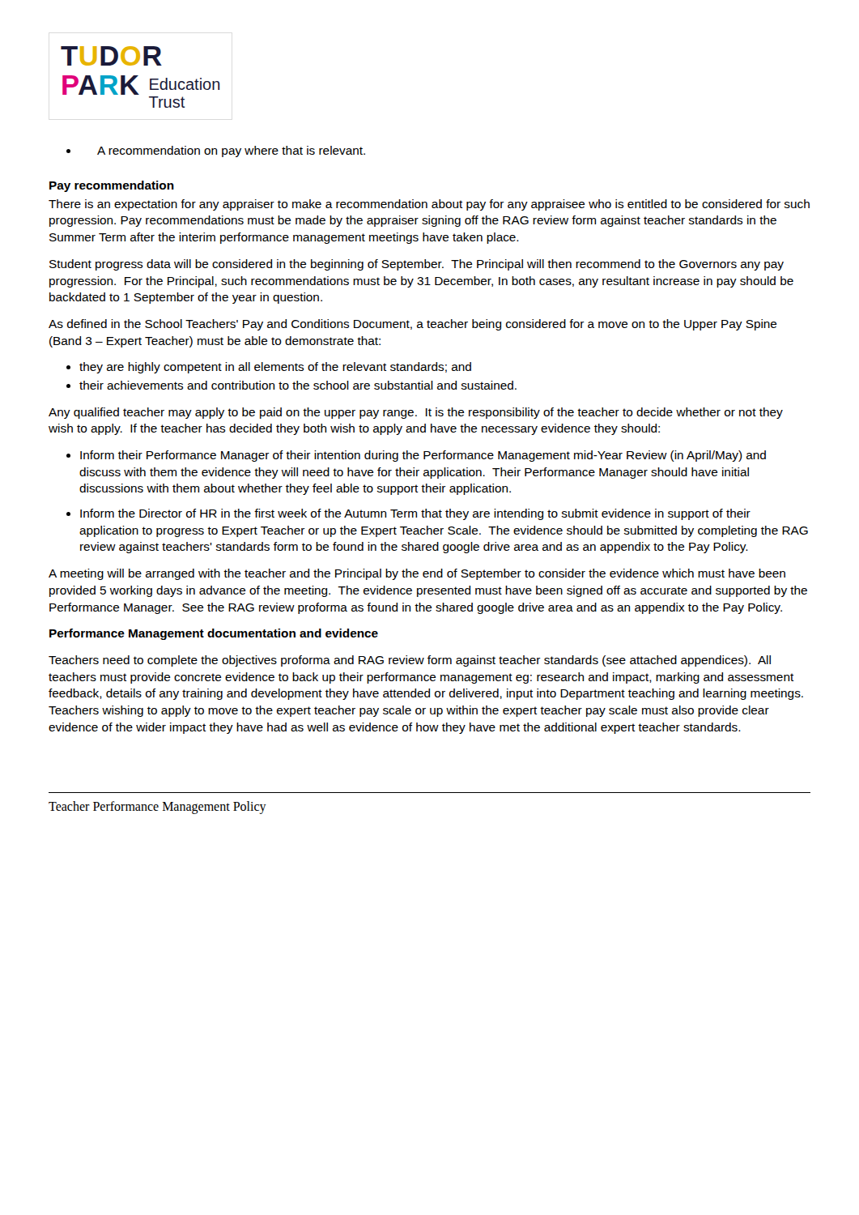TUDOR
PARK Education Trust
A recommendation on pay where that is relevant.
Pay recommendation
There is an expectation for any appraiser to make a recommendation about pay for any appraisee who is entitled to be considered for such progression. Pay recommendations must be made by the appraiser signing off the RAG review form against teacher standards in the Summer Term after the interim performance management meetings have taken place.
Student progress data will be considered in the beginning of September. The Principal will then recommend to the Governors any pay progression. For the Principal, such recommendations must be by 31 December, In both cases, any resultant increase in pay should be backdated to 1 September of the year in question.
As defined in the School Teachers' Pay and Conditions Document, a teacher being considered for a move on to the Upper Pay Spine (Band 3 – Expert Teacher) must be able to demonstrate that:
they are highly competent in all elements of the relevant standards; and
their achievements and contribution to the school are substantial and sustained.
Any qualified teacher may apply to be paid on the upper pay range. It is the responsibility of the teacher to decide whether or not they wish to apply. If the teacher has decided they both wish to apply and have the necessary evidence they should:
Inform their Performance Manager of their intention during the Performance Management mid-Year Review (in April/May) and discuss with them the evidence they will need to have for their application. Their Performance Manager should have initial discussions with them about whether they feel able to support their application.
Inform the Director of HR in the first week of the Autumn Term that they are intending to submit evidence in support of their application to progress to Expert Teacher or up the Expert Teacher Scale. The evidence should be submitted by completing the RAG review against teachers' standards form to be found in the shared google drive area and as an appendix to the Pay Policy.
A meeting will be arranged with the teacher and the Principal by the end of September to consider the evidence which must have been provided 5 working days in advance of the meeting. The evidence presented must have been signed off as accurate and supported by the Performance Manager. See the RAG review proforma as found in the shared google drive area and as an appendix to the Pay Policy.
Performance Management documentation and evidence
Teachers need to complete the objectives proforma and RAG review form against teacher standards (see attached appendices). All teachers must provide concrete evidence to back up their performance management eg: research and impact, marking and assessment feedback, details of any training and development they have attended or delivered, input into Department teaching and learning meetings. Teachers wishing to apply to move to the expert teacher pay scale or up within the expert teacher pay scale must also provide clear evidence of the wider impact they have had as well as evidence of how they have met the additional expert teacher standards.
Teacher Performance Management Policy